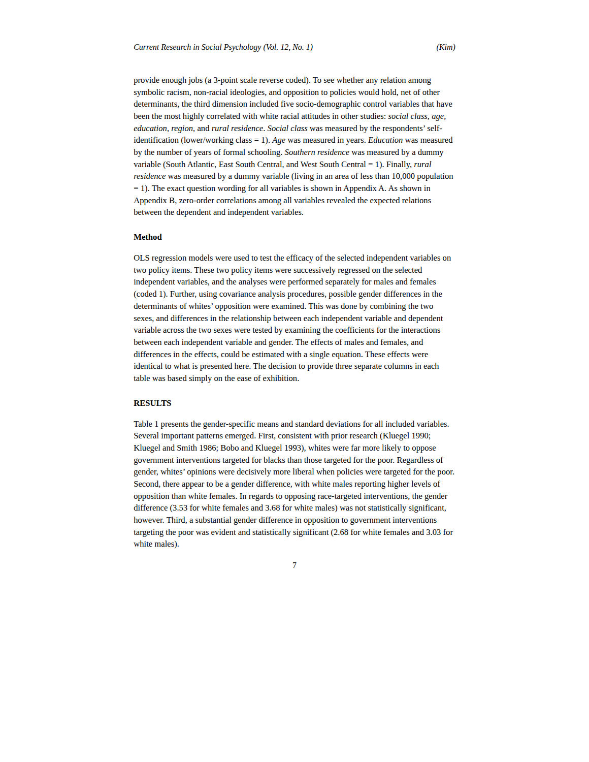Current Research in Social Psychology (Vol. 12, No. 1) (Kim)
provide enough jobs (a 3-point scale reverse coded). To see whether any relation among symbolic racism, non-racial ideologies, and opposition to policies would hold, net of other determinants, the third dimension included five socio-demographic control variables that have been the most highly correlated with white racial attitudes in other studies: social class, age, education, region, and rural residence. Social class was measured by the respondents’ self-identification (lower/working class = 1). Age was measured in years. Education was measured by the number of years of formal schooling. Southern residence was measured by a dummy variable (South Atlantic, East South Central, and West South Central = 1). Finally, rural residence was measured by a dummy variable (living in an area of less than 10,000 population = 1). The exact question wording for all variables is shown in Appendix A. As shown in Appendix B, zero-order correlations among all variables revealed the expected relations between the dependent and independent variables.
Method
OLS regression models were used to test the efficacy of the selected independent variables on two policy items. These two policy items were successively regressed on the selected independent variables, and the analyses were performed separately for males and females (coded 1). Further, using covariance analysis procedures, possible gender differences in the determinants of whites’ opposition were examined. This was done by combining the two sexes, and differences in the relationship between each independent variable and dependent variable across the two sexes were tested by examining the coefficients for the interactions between each independent variable and gender. The effects of males and females, and differences in the effects, could be estimated with a single equation. These effects were identical to what is presented here. The decision to provide three separate columns in each table was based simply on the ease of exhibition.
RESULTS
Table 1 presents the gender-specific means and standard deviations for all included variables. Several important patterns emerged. First, consistent with prior research (Kluegel 1990; Kluegel and Smith 1986; Bobo and Kluegel 1993), whites were far more likely to oppose government interventions targeted for blacks than those targeted for the poor. Regardless of gender, whites’ opinions were decisively more liberal when policies were targeted for the poor. Second, there appear to be a gender difference, with white males reporting higher levels of opposition than white females. In regards to opposing race-targeted interventions, the gender difference (3.53 for white females and 3.68 for white males) was not statistically significant, however. Third, a substantial gender difference in opposition to government interventions targeting the poor was evident and statistically significant (2.68 for white females and 3.03 for white males).
7